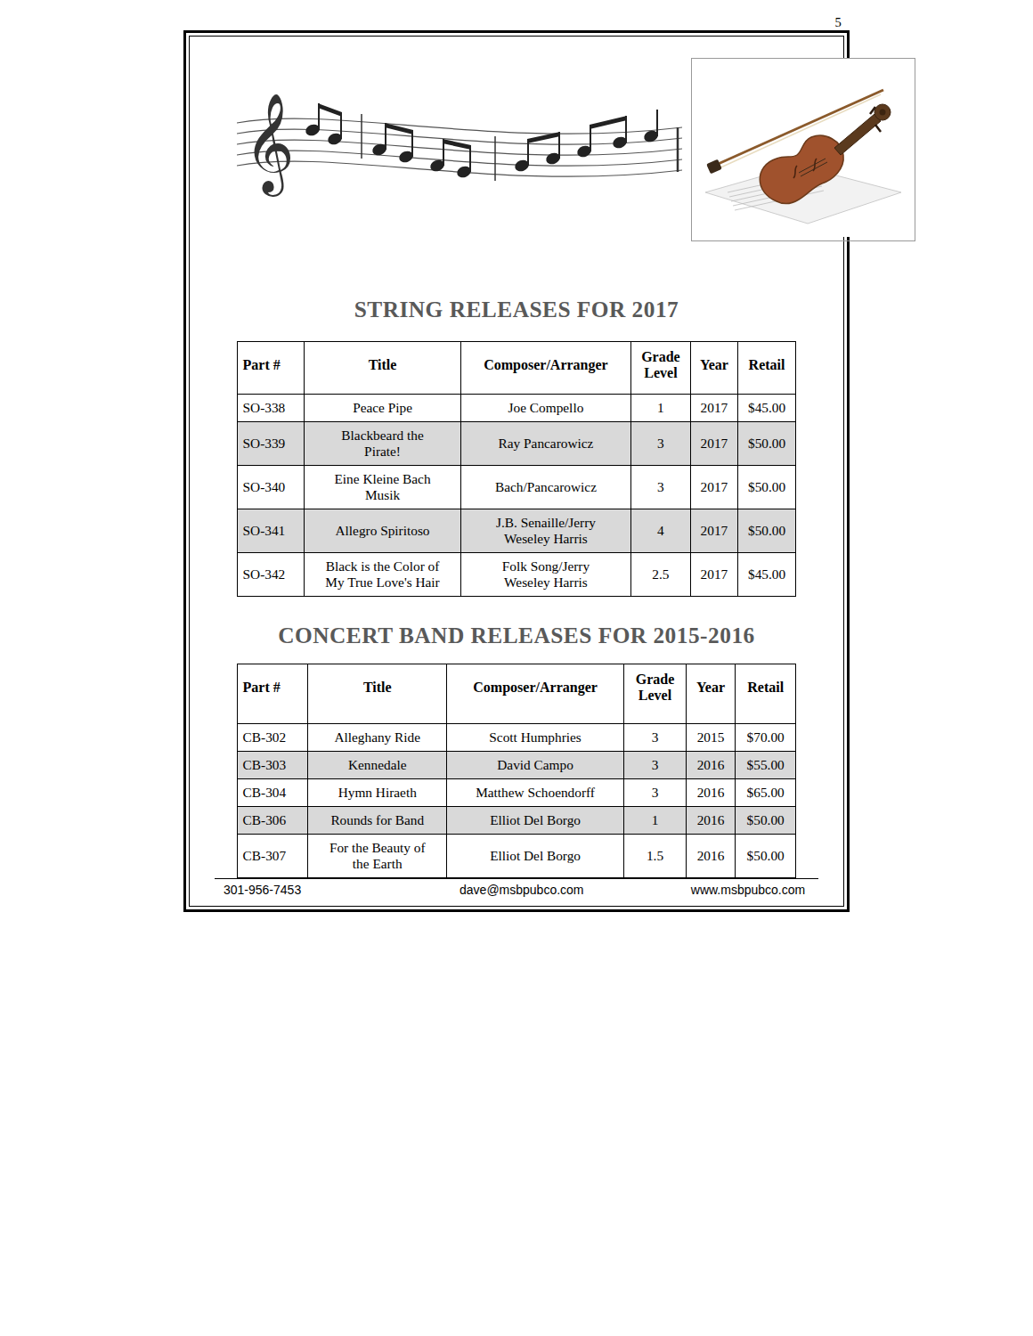5
𝄞
STRING RELEASES FOR 2017
| Part # | Title | Composer/Arranger | Grade Level | Year | Retail |
| --- | --- | --- | --- | --- | --- |
| SO-338 | Peace Pipe | Joe Compello | 1 | 2017 | $45.00 |
| SO-339 | Blackbeard the Pirate! | Ray Pancarowicz | 3 | 2017 | $50.00 |
| SO-340 | Eine Kleine Bach Musik | Bach/Pancarowicz | 3 | 2017 | $50.00 |
| SO-341 | Allegro Spiritoso | J.B. Senaille/Jerry Weseley Harris | 4 | 2017 | $50.00 |
| SO-342 | Black is the Color of My True Love's Hair | Folk Song/Jerry Weseley Harris | 2.5 | 2017 | $45.00 |
CONCERT BAND RELEASES FOR 2015-2016
| Part # | Title | Composer/Arranger | Grade Level | Year | Retail |
| --- | --- | --- | --- | --- | --- |
| CB-302 | Alleghany Ride | Scott Humphries | 3 | 2015 | $70.00 |
| CB-303 | Kennedale | David Campo | 3 | 2016 | $55.00 |
| CB-304 | Hymn Hiraeth | Matthew Schoendorff | 3 | 2016 | $65.00 |
| CB-306 | Rounds for Band | Elliot Del Borgo | 1 | 2016 | $50.00 |
| CB-307 | For the Beauty of the Earth | Elliot Del Borgo | 1.5 | 2016 | $50.00 |
301-956-7453 dave@msbpubco.com www.msbpubco.com